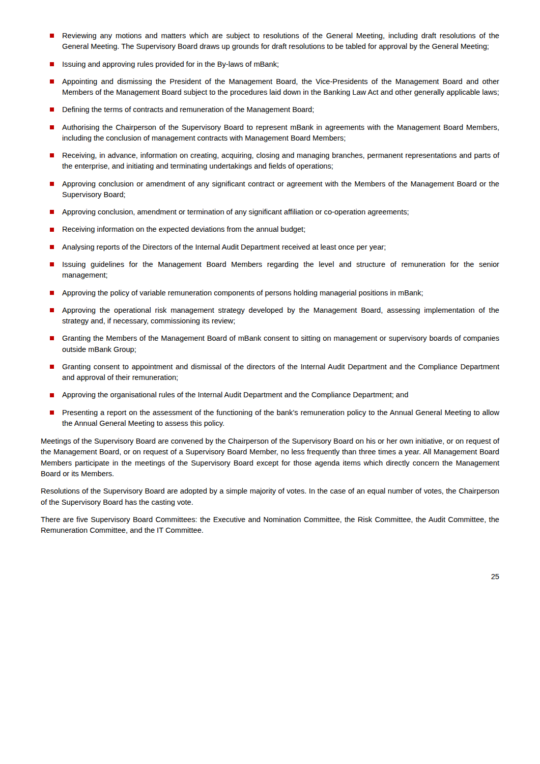Reviewing any motions and matters which are subject to resolutions of the General Meeting, including draft resolutions of the General Meeting. The Supervisory Board draws up grounds for draft resolutions to be tabled for approval by the General Meeting;
Issuing and approving rules provided for in the By-laws of mBank;
Appointing and dismissing the President of the Management Board, the Vice-Presidents of the Management Board and other Members of the Management Board subject to the procedures laid down in the Banking Law Act and other generally applicable laws;
Defining the terms of contracts and remuneration of the Management Board;
Authorising the Chairperson of the Supervisory Board to represent mBank in agreements with the Management Board Members, including the conclusion of management contracts with Management Board Members;
Receiving, in advance, information on creating, acquiring, closing and managing branches, permanent representations and parts of the enterprise, and initiating and terminating undertakings and fields of operations;
Approving conclusion or amendment of any significant contract or agreement with the Members of the Management Board or the Supervisory Board;
Approving conclusion, amendment or termination of any significant affiliation or co-operation agreements;
Receiving information on the expected deviations from the annual budget;
Analysing reports of the Directors of the Internal Audit Department received at least once per year;
Issuing guidelines for the Management Board Members regarding the level and structure of remuneration for the senior management;
Approving the policy of variable remuneration components of persons holding managerial positions in mBank;
Approving the operational risk management strategy developed by the Management Board, assessing implementation of the strategy and, if necessary, commissioning its review;
Granting the Members of the Management Board of mBank consent to sitting on management or supervisory boards of companies outside mBank Group;
Granting consent to appointment and dismissal of the directors of the Internal Audit Department and the Compliance Department and approval of their remuneration;
Approving the organisational rules of the Internal Audit Department and the Compliance Department; and
Presenting a report on the assessment of the functioning of the bank’s remuneration policy to the Annual General Meeting to allow the Annual General Meeting to assess this policy.
Meetings of the Supervisory Board are convened by the Chairperson of the Supervisory Board on his or her own initiative, or on request of the Management Board, or on request of a Supervisory Board Member, no less frequently than three times a year. All Management Board Members participate in the meetings of the Supervisory Board except for those agenda items which directly concern the Management Board or its Members.
Resolutions of the Supervisory Board are adopted by a simple majority of votes. In the case of an equal number of votes, the Chairperson of the Supervisory Board has the casting vote.
There are five Supervisory Board Committees: the Executive and Nomination Committee, the Risk Committee, the Audit Committee, the Remuneration Committee, and the IT Committee.
25